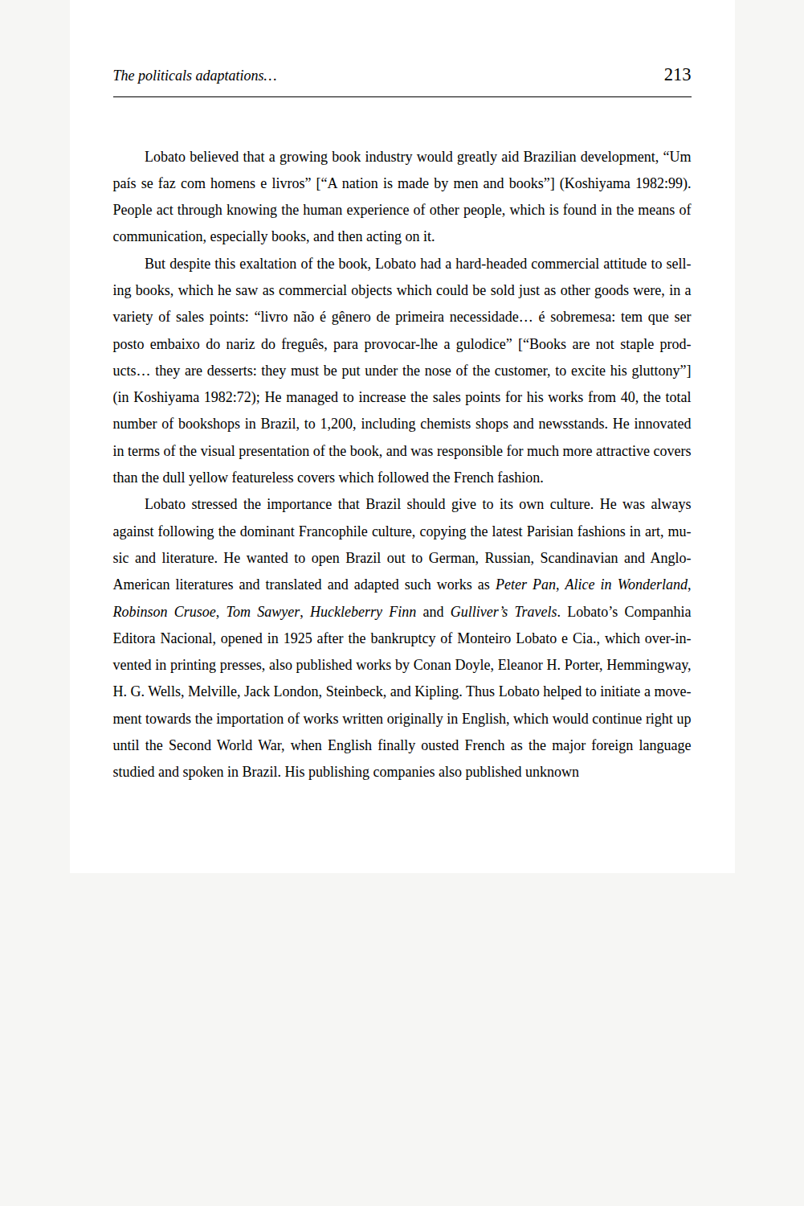The politicals adaptations… 213
Lobato believed that a growing book industry would greatly aid Brazilian development, “Um país se faz com homens e livros” [“A nation is made by men and books”] (Koshiyama 1982:99). People act through knowing the human experience of other people, which is found in the means of communication, especially books, and then acting on it.
But despite this exaltation of the book, Lobato had a hard-headed commercial attitude to selling books, which he saw as commercial objects which could be sold just as other goods were, in a variety of sales points: “livro não é gênero de primeira necessidade… é sobremesa: tem que ser posto embaixo do nariz do freguês, para provocar-lhe a gulodice” [“Books are not staple products… they are desserts: they must be put under the nose of the customer, to excite his gluttony”] (in Koshiyama 1982:72); He managed to increase the sales points for his works from 40, the total number of bookshops in Brazil, to 1,200, including chemists shops and newsstands. He innovated in terms of the visual presentation of the book, and was responsible for much more attractive covers than the dull yellow featureless covers which followed the French fashion.
Lobato stressed the importance that Brazil should give to its own culture. He was always against following the dominant Francophile culture, copying the latest Parisian fashions in art, music and literature. He wanted to open Brazil out to German, Russian, Scandinavian and Anglo-American literatures and translated and adapted such works as Peter Pan, Alice in Wonderland, Robinson Crusoe, Tom Sawyer, Huckleberry Finn and Gulliver’s Travels. Lobato’s Companhia Editora Nacional, opened in 1925 after the bankruptcy of Monteiro Lobato e Cia., which over-invented in printing presses, also published works by Conan Doyle, Eleanor H. Porter, Hemmingway, H. G. Wells, Melville, Jack London, Steinbeck, and Kipling. Thus Lobato helped to initiate a movement towards the importation of works written originally in English, which would continue right up until the Second World War, when English finally ousted French as the major foreign language studied and spoken in Brazil. His publishing companies also published unknown